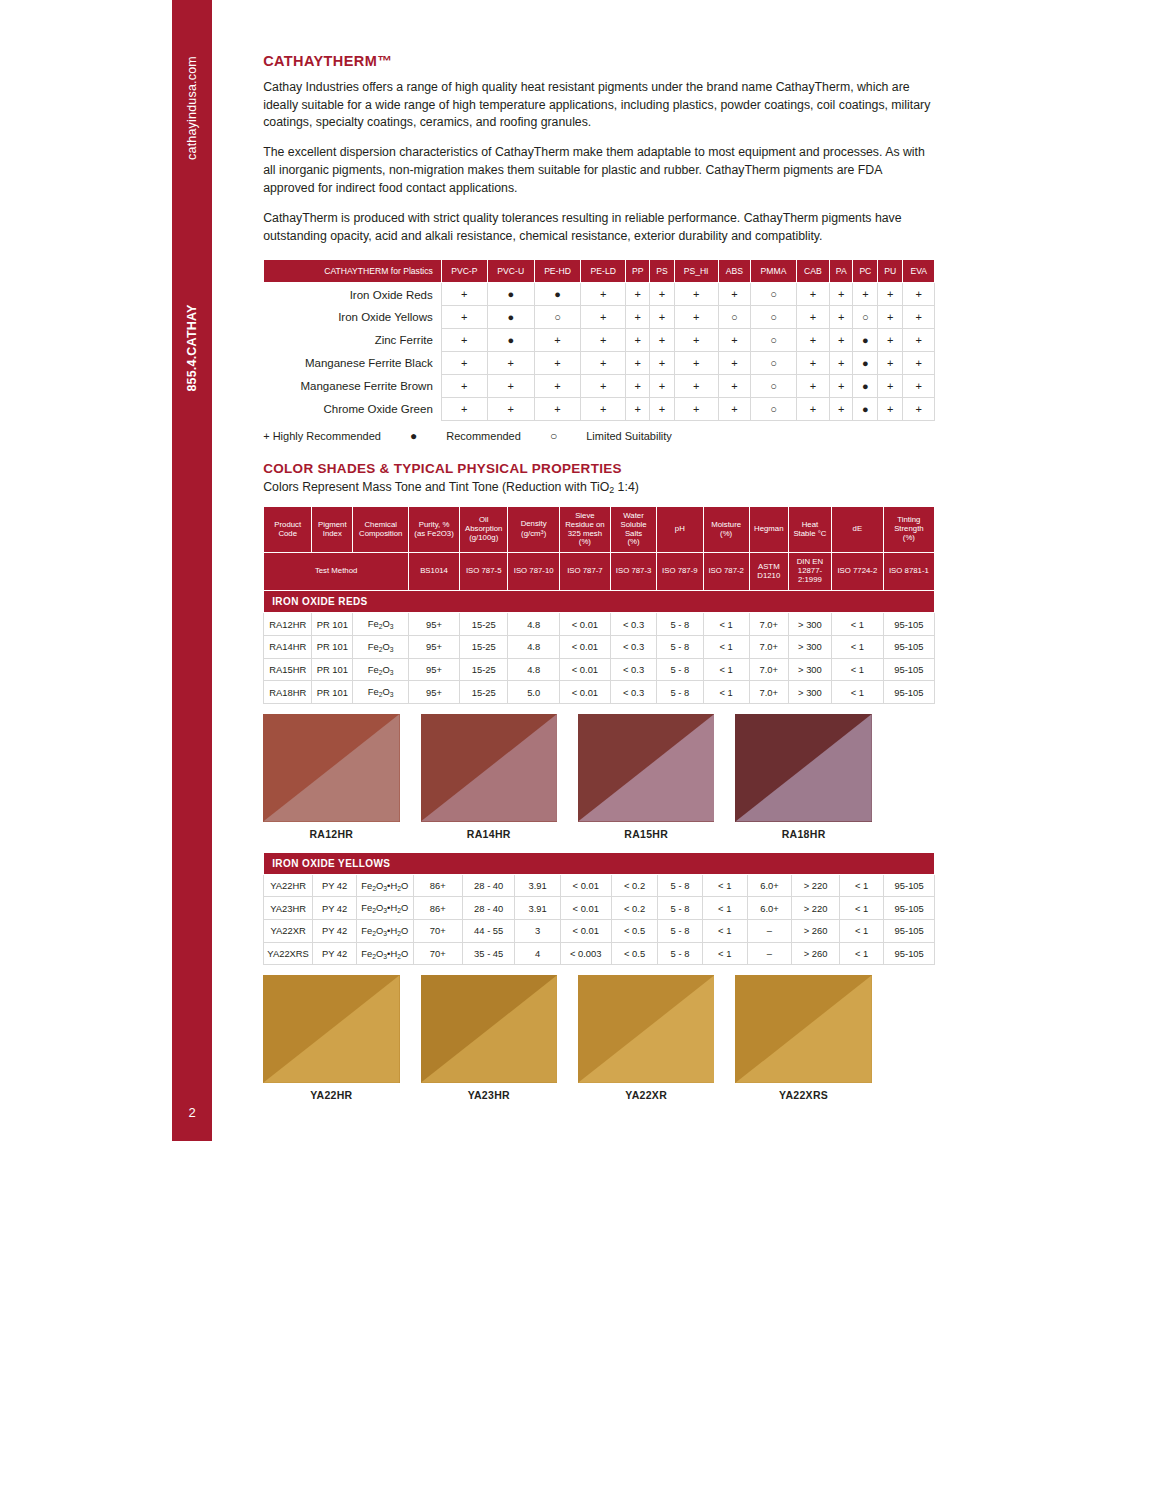cathayindusa.com
855.4.CATHAY
2
CathayTherm™
Cathay Industries offers a range of high quality heat resistant pigments under the brand name CathayTherm, which are ideally suitable for a wide range of high temperature applications, including plastics, powder coatings, coil coatings, military coatings, specialty coatings, ceramics, and roofing granules.
The excellent dispersion characteristics of CathayTherm make them adaptable to most equipment and processes. As with all inorganic pigments, non-migration makes them suitable for plastic and rubber. CathayTherm pigments are FDA approved for indirect food contact applications.
CathayTherm is produced with strict quality tolerances resulting in reliable performance. CathayTherm pigments have outstanding opacity, acid and alkali resistance, chemical resistance, exterior durability and compatiblity.
| CATHAYTHERM for Plastics | PVC-P | PVC-U | PE-HD | PE-LD | PP | PS | PS_HI | ABS | PMMA | CAB | PA | PC | PU | EVA |
| --- | --- | --- | --- | --- | --- | --- | --- | --- | --- | --- | --- | --- | --- | --- |
| Iron Oxide Reds | + | ● | ● | + | + | + | + | + | ○ | + | + | + | + | + |
| Iron Oxide Yellows | + | ● | ○ | + | + | + | + | ○ | ○ | + | + | ○ | + | + |
| Zinc Ferrite | + | ● | + | + | + | + | + | + | ○ | + | + | ● | + | + |
| Manganese Ferrite Black | + | + | + | + | + | + | + | + | ○ | + | + | ● | + | + |
| Manganese Ferrite Brown | + | + | + | + | + | + | + | + | ○ | + | + | ● | + | + |
| Chrome Oxide Green | + | + | + | + | + | + | + | + | ○ | + | + | ● | + | + |
+ Highly Recommended ● Recommended ○ Limited Suitability
Color Shades & Typical Physical Properties
Colors Represent Mass Tone and Tint Tone (Reduction with TiO2 1:4)
| Product Code | Pigment Index | Chemical Composition | Purity, % (as Fe2O3) | Oil Absorption (g/100g) | Density (g/cm 3 ) | Sieve Residue on 325 mesh (%) | Water Soluble Salts (%) | pH | Moisture (%) | Hegman | Heat Stable °C | dE | Tinting Strength (%) |
| --- | --- | --- | --- | --- | --- | --- | --- | --- | --- | --- | --- | --- | --- |
| Test Method | BS1014 | ISO 787-5 | ISO 787-10 | ISO 787-7 | ISO 787-3 | ISO 787-9 | ISO 787-2 | ASTM D1210 | DIN EN 12877- 2:1999 | ISO 7724-2 | ISO 8781-1 |
| IRON OXIDE REDS |
| RA12HR | PR 101 | Fe 2 O 3 | 95+ | 15-25 | 4.8 | < 0.01 | < 0.3 | 5 - 8 | < 1 | 7.0+ | > 300 | < 1 | 95-105 |
| RA14HR | PR 101 | Fe 2 O 3 | 95+ | 15-25 | 4.8 | < 0.01 | < 0.3 | 5 - 8 | < 1 | 7.0+ | > 300 | < 1 | 95-105 |
| RA15HR | PR 101 | Fe 2 O 3 | 95+ | 15-25 | 4.8 | < 0.01 | < 0.3 | 5 - 8 | < 1 | 7.0+ | > 300 | < 1 | 95-105 |
| RA18HR | PR 101 | Fe 2 O 3 | 95+ | 15-25 | 5.0 | < 0.01 | < 0.3 | 5 - 8 | < 1 | 7.0+ | > 300 | < 1 | 95-105 |
RA12HR
RA14HR
RA15HR
RA18HR
| IRON OXIDE YELLOWS |
| YA22HR | PY 42 | Fe 2 O 3 •H 2 O | 86+ | 28 - 40 | 3.91 | < 0.01 | < 0.2 | 5 - 8 | < 1 | 6.0+ | > 220 | < 1 | 95-105 |
| YA23HR | PY 42 | Fe 2 O 3 •H 2 O | 86+ | 28 - 40 | 3.91 | < 0.01 | < 0.2 | 5 - 8 | < 1 | 6.0+ | > 220 | < 1 | 95-105 |
| YA22XR | PY 42 | Fe 2 O 3 •H 2 O | 70+ | 44 - 55 | 3 | < 0.01 | < 0.5 | 5 - 8 | < 1 | – | > 260 | < 1 | 95-105 |
| YA22XRS | PY 42 | Fe 2 O 3 •H 2 O | 70+ | 35 - 45 | 4 | < 0.003 | < 0.5 | 5 - 8 | < 1 | – | > 260 | < 1 | 95-105 |
YA22HR
YA23HR
YA22XR
YA22XRS